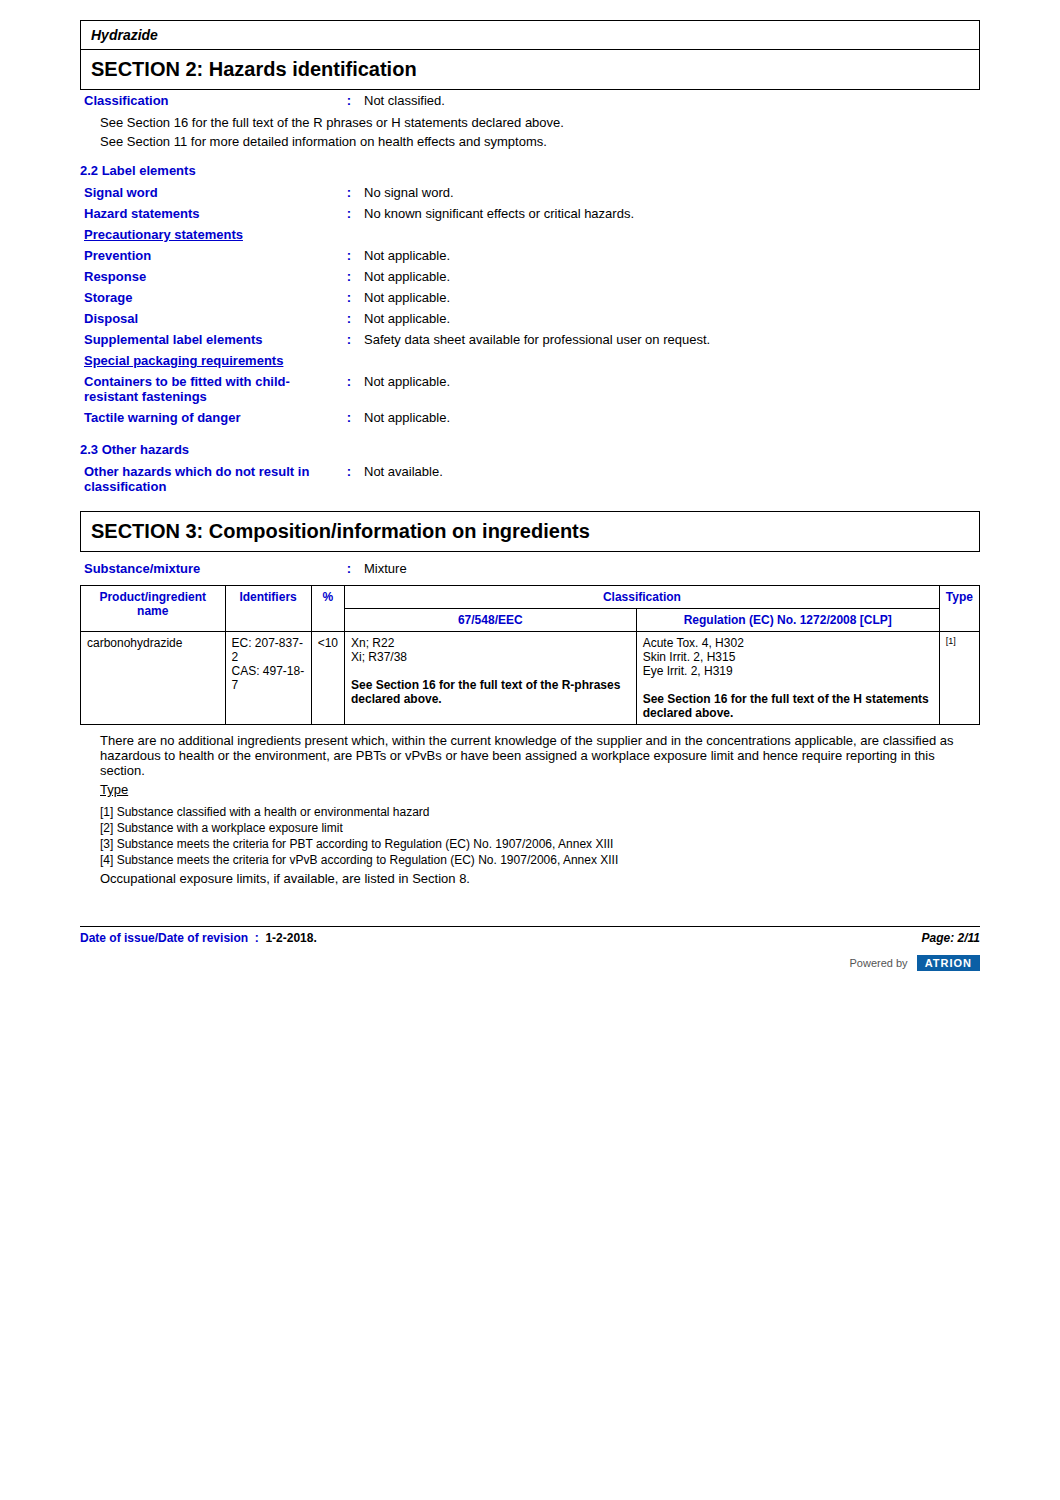Hydrazide
SECTION 2: Hazards identification
| Classification | : | Not classified. |
See Section 16 for the full text of the R phrases or H statements declared above.
See Section 11 for more detailed information on health effects and symptoms.
2.2 Label elements
| Signal word | : | No signal word. |
| Hazard statements | : | No known significant effects or critical hazards. |
| Precautionary statements | | |
| Prevention | : | Not applicable. |
| Response | : | Not applicable. |
| Storage | : | Not applicable. |
| Disposal | : | Not applicable. |
| Supplemental label elements | : | Safety data sheet available for professional user on request. |
| Special packaging requirements | | |
| Containers to be fitted with child-resistant fastenings | : | Not applicable. |
| Tactile warning of danger | : | Not applicable. |
2.3 Other hazards
| Other hazards which do not result in classification | : | Not available. |
SECTION 3: Composition/information on ingredients
| Substance/mixture | : | Mixture |
| Product/ingredient name | Identifiers | % | Classification | Type |
| --- | --- | --- | --- | --- |
| 67/548/EEC | Regulation (EC) No. 1272/2008 [CLP] |
| carbonohydrazide | EC: 207-837-2 CAS: 497-18-7 | <10 | Xn; R22 Xi; R37/38 See Section 16 for the full text of the R-phrases declared above. | Acute Tox. 4, H302 Skin Irrit. 2, H315 Eye Irrit. 2, H319 See Section 16 for the full text of the H statements declared above. | [1] |
There are no additional ingredients present which, within the current knowledge of the supplier and in the concentrations applicable, are classified as hazardous to health or the environment, are PBTs or vPvBs or have been assigned a workplace exposure limit and hence require reporting in this section.
Type
[1] Substance classified with a health or environmental hazard
[2] Substance with a workplace exposure limit
[3] Substance meets the criteria for PBT according to Regulation (EC) No. 1907/2006, Annex XIII
[4] Substance meets the criteria for vPvB according to Regulation (EC) No. 1907/2006, Annex XIII
Occupational exposure limits, if available, are listed in Section 8.
Date of issue/Date of revision : 1-2-2018.
Page: 2/11
Powered by ATRION